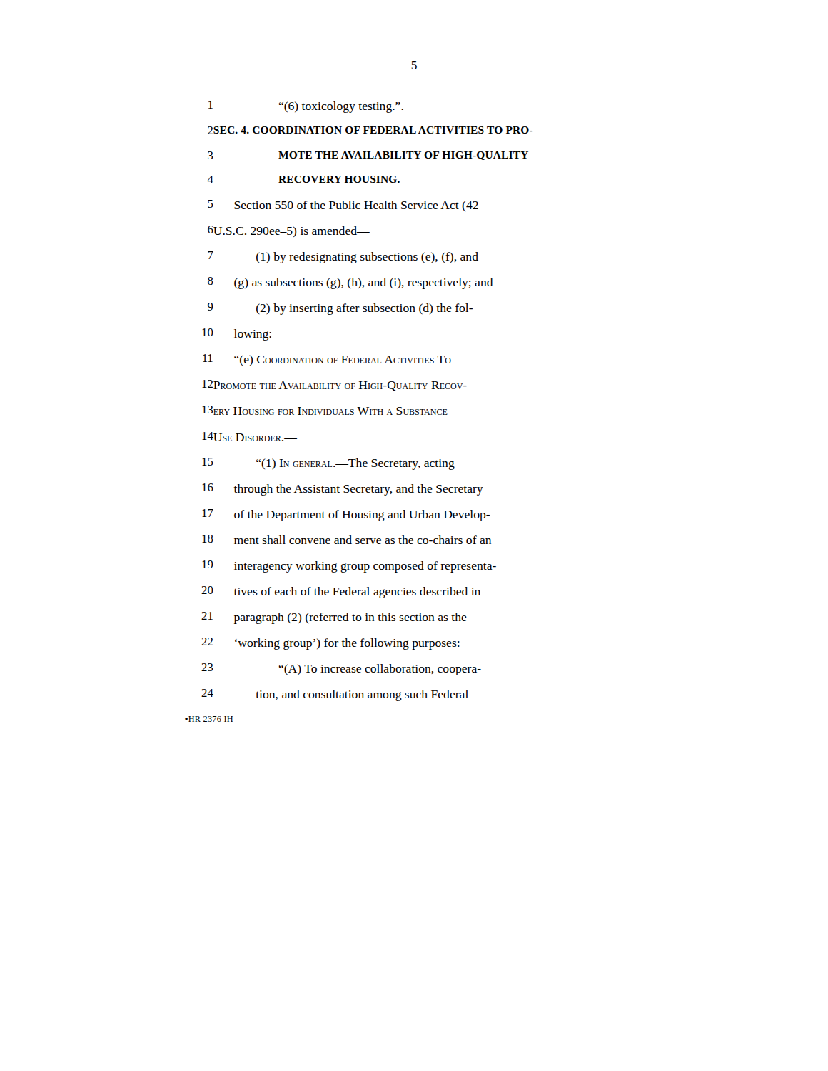5
| 1 | “(6) toxicology testing.”. |
| 2 | SEC. 4. COORDINATION OF FEDERAL ACTIVITIES TO PRO- |
| 3 | MOTE THE AVAILABILITY OF HIGH-QUALITY |
| 4 | RECOVERY HOUSING. |
| 5 | Section 550 of the Public Health Service Act (42 |
| 6 | U.S.C. 290ee–5) is amended— |
| 7 | (1) by redesignating subsections (e), (f), and |
| 8 | (g) as subsections (g), (h), and (i), respectively; and |
| 9 | (2) by inserting after subsection (d) the fol- |
| 10 | lowing: |
| 11 | “(e) Coordination of Federal Activities To |
| 12 | Promote the Availability of High-Quality Recov- |
| 13 | ery Housing for Individuals With a Substance |
| 14 | Use Disorder .— |
| 15 | “(1) In general .—The Secretary, acting |
| 16 | through the Assistant Secretary, and the Secretary |
| 17 | of the Department of Housing and Urban Develop- |
| 18 | ment shall convene and serve as the co-chairs of an |
| 19 | interagency working group composed of representa- |
| 20 | tives of each of the Federal agencies described in |
| 21 | paragraph (2) (referred to in this section as the |
| 22 | ‘working group’) for the following purposes: |
| 23 | “(A) To increase collaboration, coopera- |
| 24 | tion, and consultation among such Federal |
•HR 2376 IH